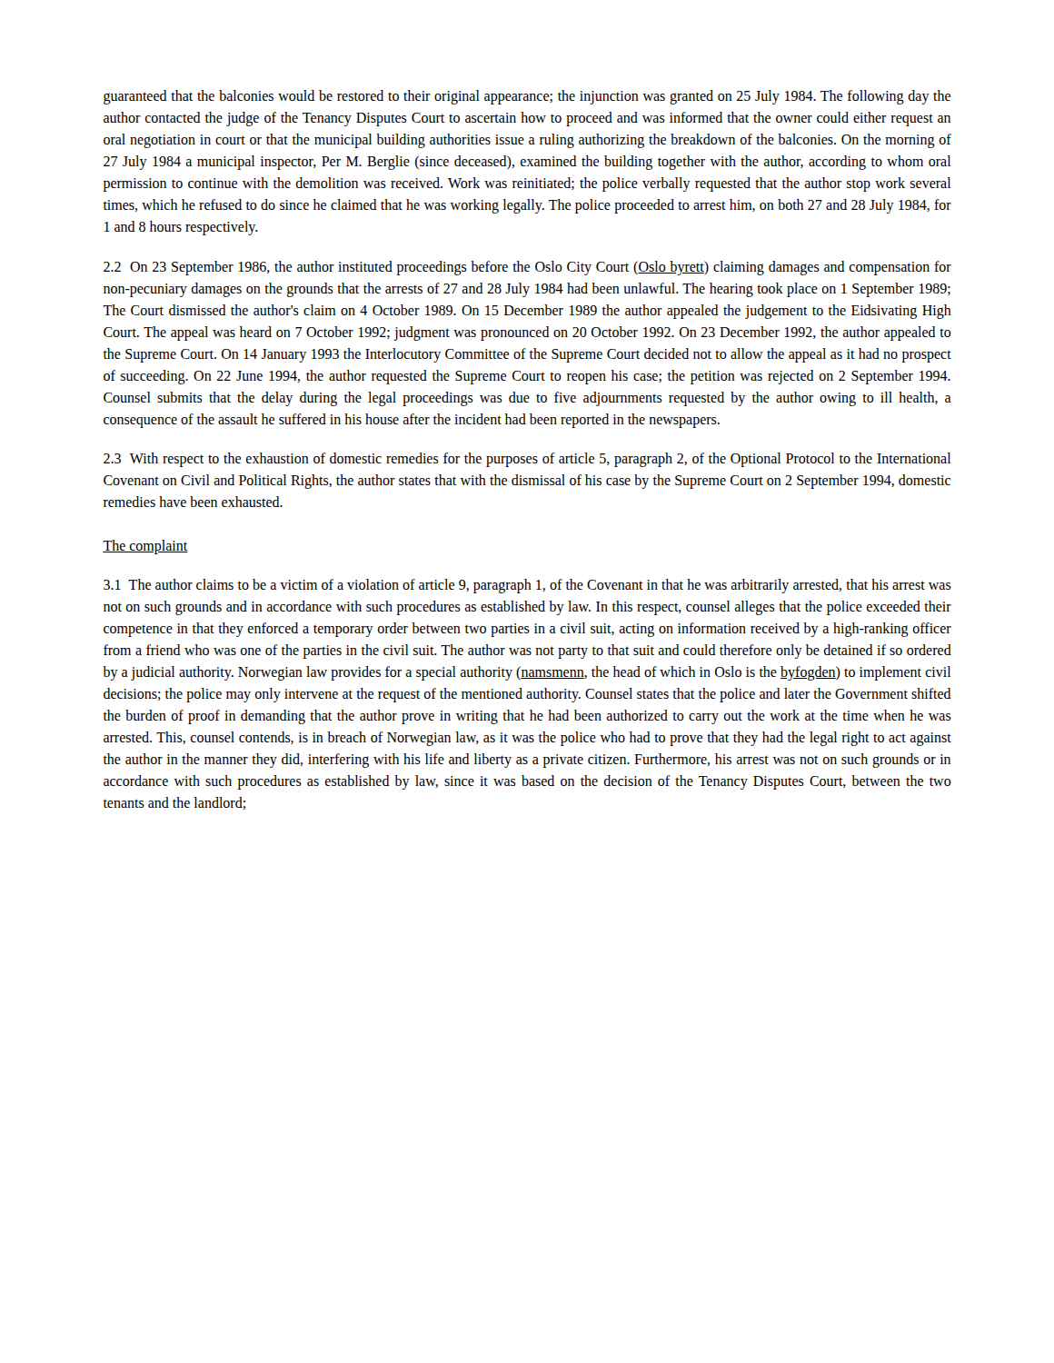guaranteed that the balconies would be restored to their original appearance; the injunction was granted on 25 July 1984. The following day the author contacted the judge of the Tenancy Disputes Court to ascertain how to proceed and was informed that the owner could either request an oral negotiation in court or that the municipal building authorities issue a ruling authorizing the breakdown of the balconies. On the morning of 27 July 1984 a municipal inspector, Per M. Berglie (since deceased), examined the building together with the author, according to whom oral permission to continue with the demolition was received. Work was reinitiated; the police verbally requested that the author stop work several times, which he refused to do since he claimed that he was working legally. The police proceeded to arrest him, on both 27 and 28 July 1984, for 1 and 8 hours respectively.
2.2 On 23 September 1986, the author instituted proceedings before the Oslo City Court (Oslo byrett) claiming damages and compensation for non-pecuniary damages on the grounds that the arrests of 27 and 28 July 1984 had been unlawful. The hearing took place on 1 September 1989; The Court dismissed the author's claim on 4 October 1989. On 15 December 1989 the author appealed the judgement to the Eidsivating High Court. The appeal was heard on 7 October 1992; judgment was pronounced on 20 October 1992. On 23 December 1992, the author appealed to the Supreme Court. On 14 January 1993 the Interlocutory Committee of the Supreme Court decided not to allow the appeal as it had no prospect of succeeding. On 22 June 1994, the author requested the Supreme Court to reopen his case; the petition was rejected on 2 September 1994. Counsel submits that the delay during the legal proceedings was due to five adjournments requested by the author owing to ill health, a consequence of the assault he suffered in his house after the incident had been reported in the newspapers.
2.3 With respect to the exhaustion of domestic remedies for the purposes of article 5, paragraph 2, of the Optional Protocol to the International Covenant on Civil and Political Rights, the author states that with the dismissal of his case by the Supreme Court on 2 September 1994, domestic remedies have been exhausted.
The complaint
3.1 The author claims to be a victim of a violation of article 9, paragraph 1, of the Covenant in that he was arbitrarily arrested, that his arrest was not on such grounds and in accordance with such procedures as established by law. In this respect, counsel alleges that the police exceeded their competence in that they enforced a temporary order between two parties in a civil suit, acting on information received by a high-ranking officer from a friend who was one of the parties in the civil suit. The author was not party to that suit and could therefore only be detained if so ordered by a judicial authority. Norwegian law provides for a special authority (namsmenn, the head of which in Oslo is the byfogden) to implement civil decisions; the police may only intervene at the request of the mentioned authority. Counsel states that the police and later the Government shifted the burden of proof in demanding that the author prove in writing that he had been authorized to carry out the work at the time when he was arrested. This, counsel contends, is in breach of Norwegian law, as it was the police who had to prove that they had the legal right to act against the author in the manner they did, interfering with his life and liberty as a private citizen. Furthermore, his arrest was not on such grounds or in accordance with such procedures as established by law, since it was based on the decision of the Tenancy Disputes Court, between the two tenants and the landlord;